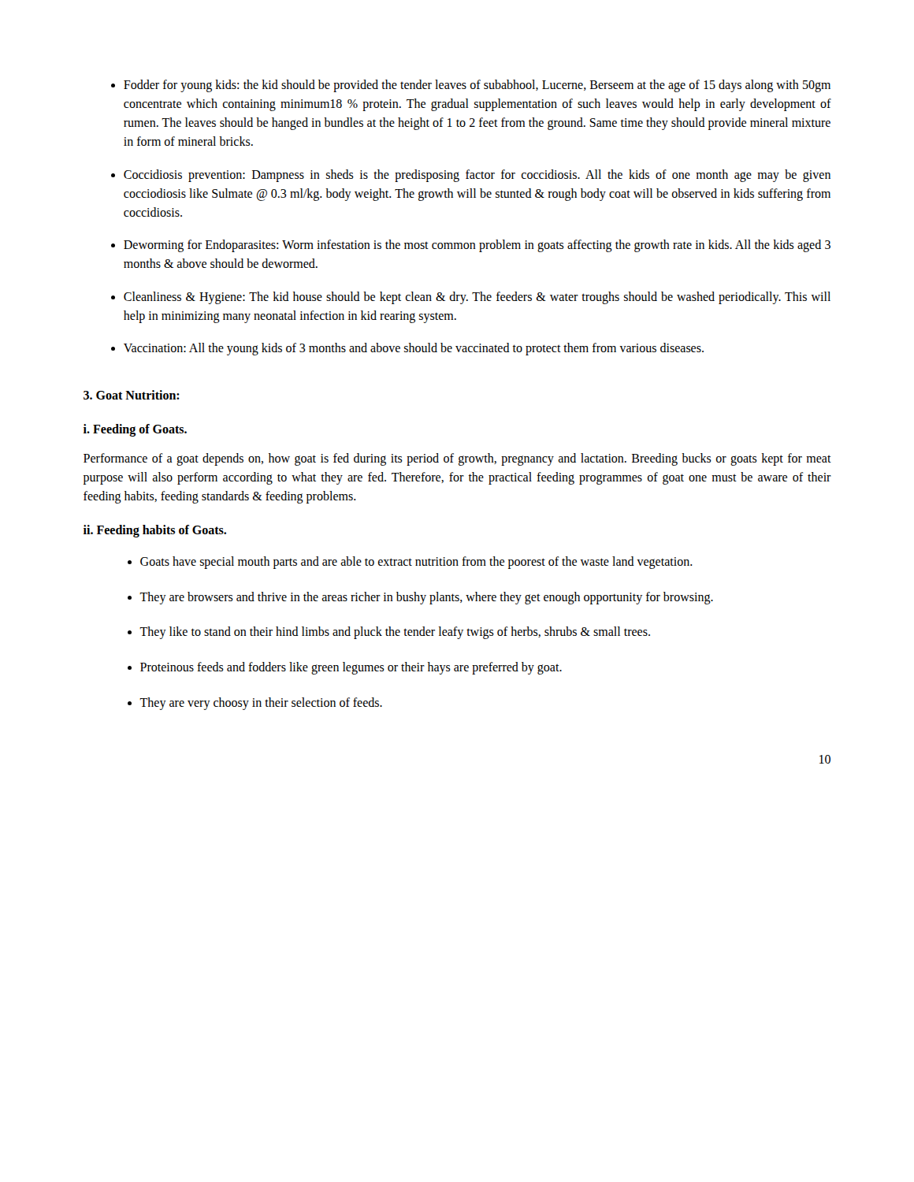Fodder for young kids: the kid should be provided the tender leaves of subabhool, Lucerne, Berseem at the age of 15 days along with 50gm concentrate which containing minimum18 % protein. The gradual supplementation of such leaves would help in early development of rumen. The leaves should be hanged in bundles at the height of 1 to 2 feet from the ground. Same time they should provide mineral mixture in form of mineral bricks.
Coccidiosis prevention: Dampness in sheds is the predisposing factor for coccidiosis. All the kids of one month age may be given cocciodiosis like Sulmate @ 0.3 ml/kg. body weight. The growth will be stunted & rough body coat will be observed in kids suffering from coccidiosis.
Deworming for Endoparasites: Worm infestation is the most common problem in goats affecting the growth rate in kids. All the kids aged 3 months & above should be dewormed.
Cleanliness & Hygiene: The kid house should be kept clean & dry. The feeders & water troughs should be washed periodically. This will help in minimizing many neonatal infection in kid rearing system.
Vaccination: All the young kids of 3 months and above should be vaccinated to protect them from various diseases.
3. Goat Nutrition:
i. Feeding of Goats.
Performance of a goat depends on, how goat is fed during its period of growth, pregnancy and lactation. Breeding bucks or goats kept for meat purpose will also perform according to what they are fed. Therefore, for the practical feeding programmes of goat one must be aware of their feeding habits, feeding standards & feeding problems.
ii. Feeding habits of Goats.
Goats have special mouth parts and are able to extract nutrition from the poorest of the waste land vegetation.
They are browsers and thrive in the areas richer in bushy plants, where they get enough opportunity for browsing.
They like to stand on their hind limbs and pluck the tender leafy twigs of herbs, shrubs & small trees.
Proteinous feeds and fodders like green legumes or their hays are preferred by goat.
They are very choosy in their selection of feeds.
10